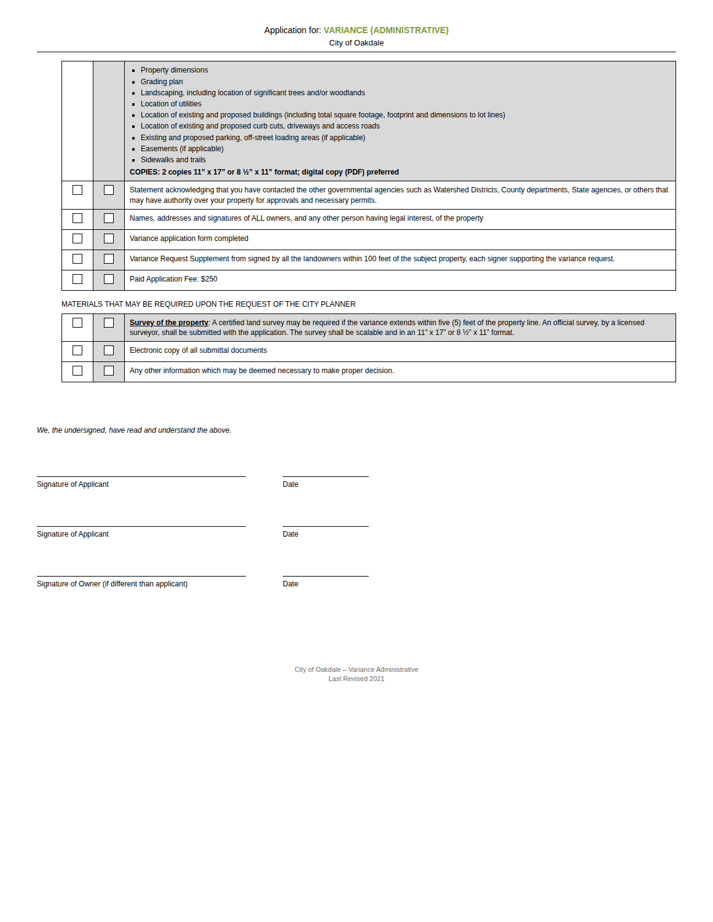Application for: VARIANCE (ADMINISTRATIVE)
City of Oakdale
| | | Property dimensions Grading plan Landscaping, including location of significant trees and/or woodlands Location of utilities Location of existing and proposed buildings (including total square footage, footprint and dimensions to lot lines) Location of existing and proposed curb cuts, driveways and access roads Existing and proposed parking, off-street loading areas (if applicable) Easements (if applicable) Sidewalks and trails COPIES: 2 copies 11” x 17” or 8 ½” x 11” format; digital copy (PDF) preferred |
| | | Statement acknowledging that you have contacted the other governmental agencies such as Watershed Districts, County departments, State agencies, or others that may have authority over your property for approvals and necessary permits. |
| | | Names, addresses and signatures of ALL owners, and any other person having legal interest, of the property |
| | | Variance application form completed |
| | | Variance Request Supplement from signed by all the landowners within 100 feet of the subject property, each signer supporting the variance request. |
| | | Paid Application Fee: $250 |
MATERIALS THAT MAY BE REQUIRED UPON THE REQUEST OF THE CITY PLANNER
| | | Survey of the property : A certified land survey may be required if the variance extends within five (5) feet of the property line. An official survey, by a licensed surveyor, shall be submitted with the application. The survey shall be scalable and in an 11” x 17” or 8 ½” x 11” format. |
| | | Electronic copy of all submittal documents |
| | | Any other information which may be deemed necessary to make proper decision. |
We, the undersigned, have read and understand the above.
| Signature of Applicant | | Date |
| Signature of Applicant | | Date |
| Signature of Owner (if different than applicant) | | Date |
City of Oakdale – Variance Administrative
Last Revised 2021